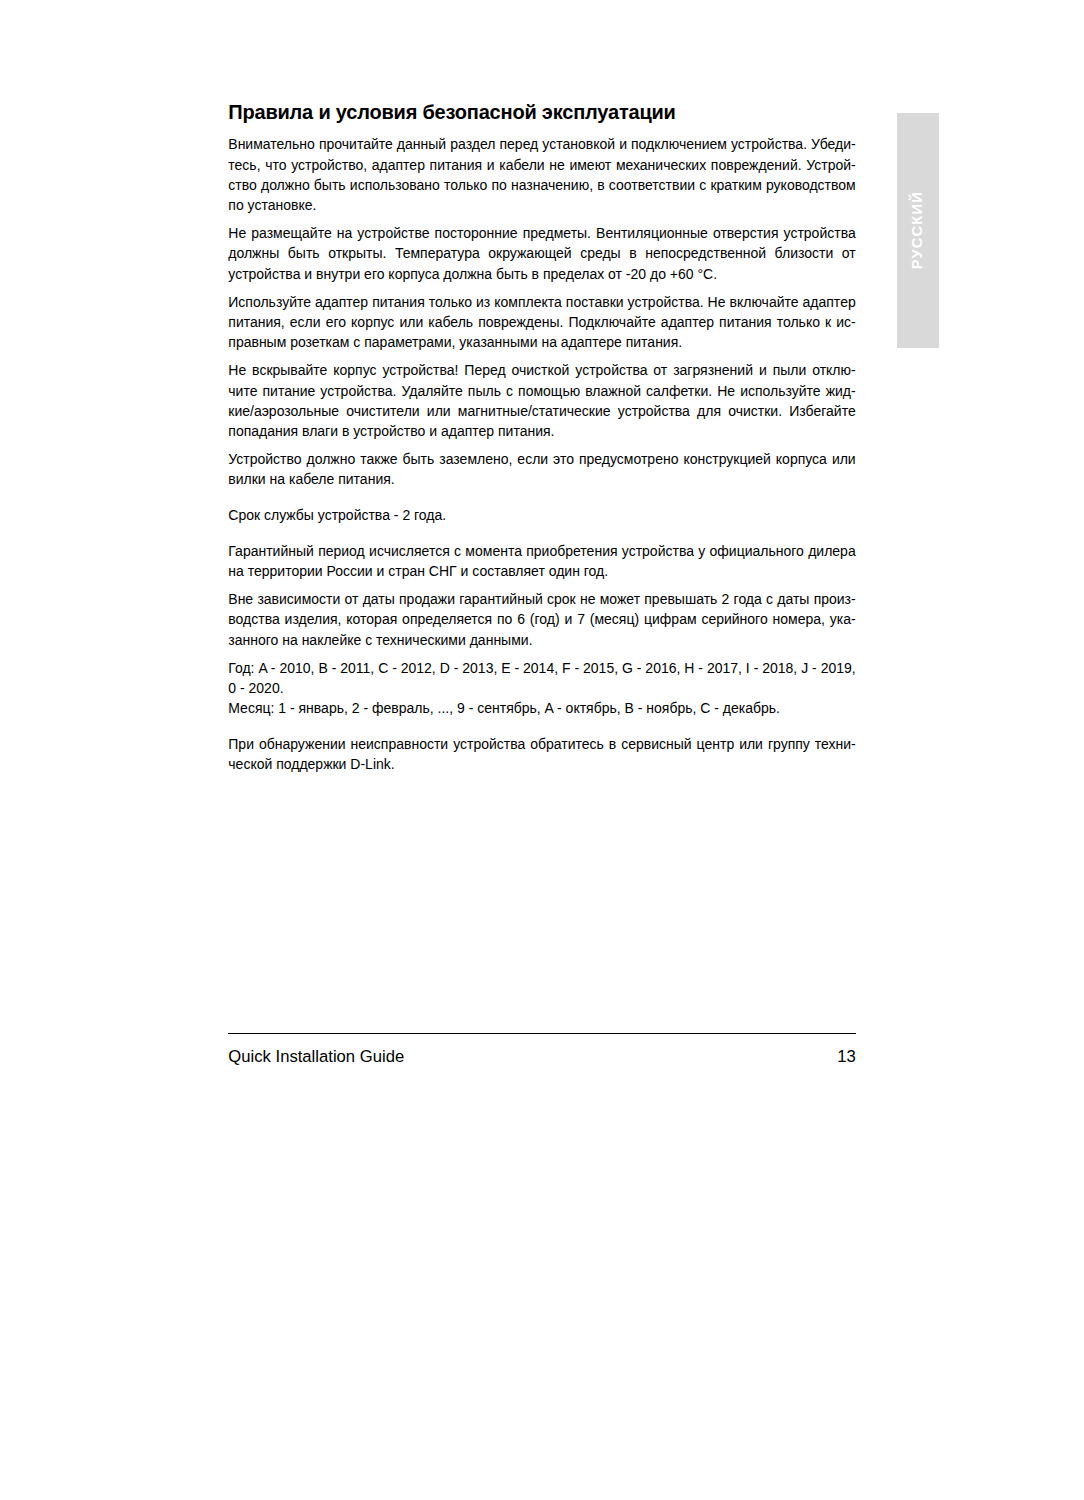РУССКИЙ
Правила и условия безопасной эксплуатации
Внимательно прочитайте данный раздел перед установкой и подключением устройства. Убедитесь, что устройство, адаптер питания и кабели не имеют механических повреждений. Устройство должно быть использовано только по назначению, в соответствии с кратким руководством по установке.
Не размещайте на устройстве посторонние предметы. Вентиляционные отверстия устройства должны быть открыты. Температура окружающей среды в непосредственной близости от устройства и внутри его корпуса должна быть в пределах от -20 до +60 °C.
Используйте адаптер питания только из комплекта поставки устройства. Не включайте адаптер питания, если его корпус или кабель повреждены. Подключайте адаптер питания только к исправным розеткам с параметрами, указанными на адаптере питания.
Не вскрывайте корпус устройства! Перед очисткой устройства от загрязнений и пыли отключите питание устройства. Удаляйте пыль с помощью влажной салфетки. Не используйте жидкие/аэрозольные очистители или магнитные/статические устройства для очистки. Избегайте попадания влаги в устройство и адаптер питания.
Устройство должно также быть заземлено, если это предусмотрено конструкцией корпуса или вилки на кабеле питания.
Срок службы устройства - 2 года.
Гарантийный период исчисляется с момента приобретения устройства у официального дилера на территории России и стран СНГ и составляет один год.
Вне зависимости от даты продажи гарантийный срок не может превышать 2 года с даты производства изделия, которая определяется по 6 (год) и 7 (месяц) цифрам серийного номера, указанного на наклейке с техническими данными.
Год: A - 2010, B - 2011, C - 2012, D - 2013, E - 2014, F - 2015, G - 2016, H - 2017, I - 2018, J - 2019, 0 - 2020.
Месяц: 1 - январь, 2 - февраль, ..., 9 - сентябрь, A - октябрь, B - ноябрь, C - декабрь.
При обнаружении неисправности устройства обратитесь в сервисный центр или группу технической поддержки D-Link.
Quick Installation Guide 13